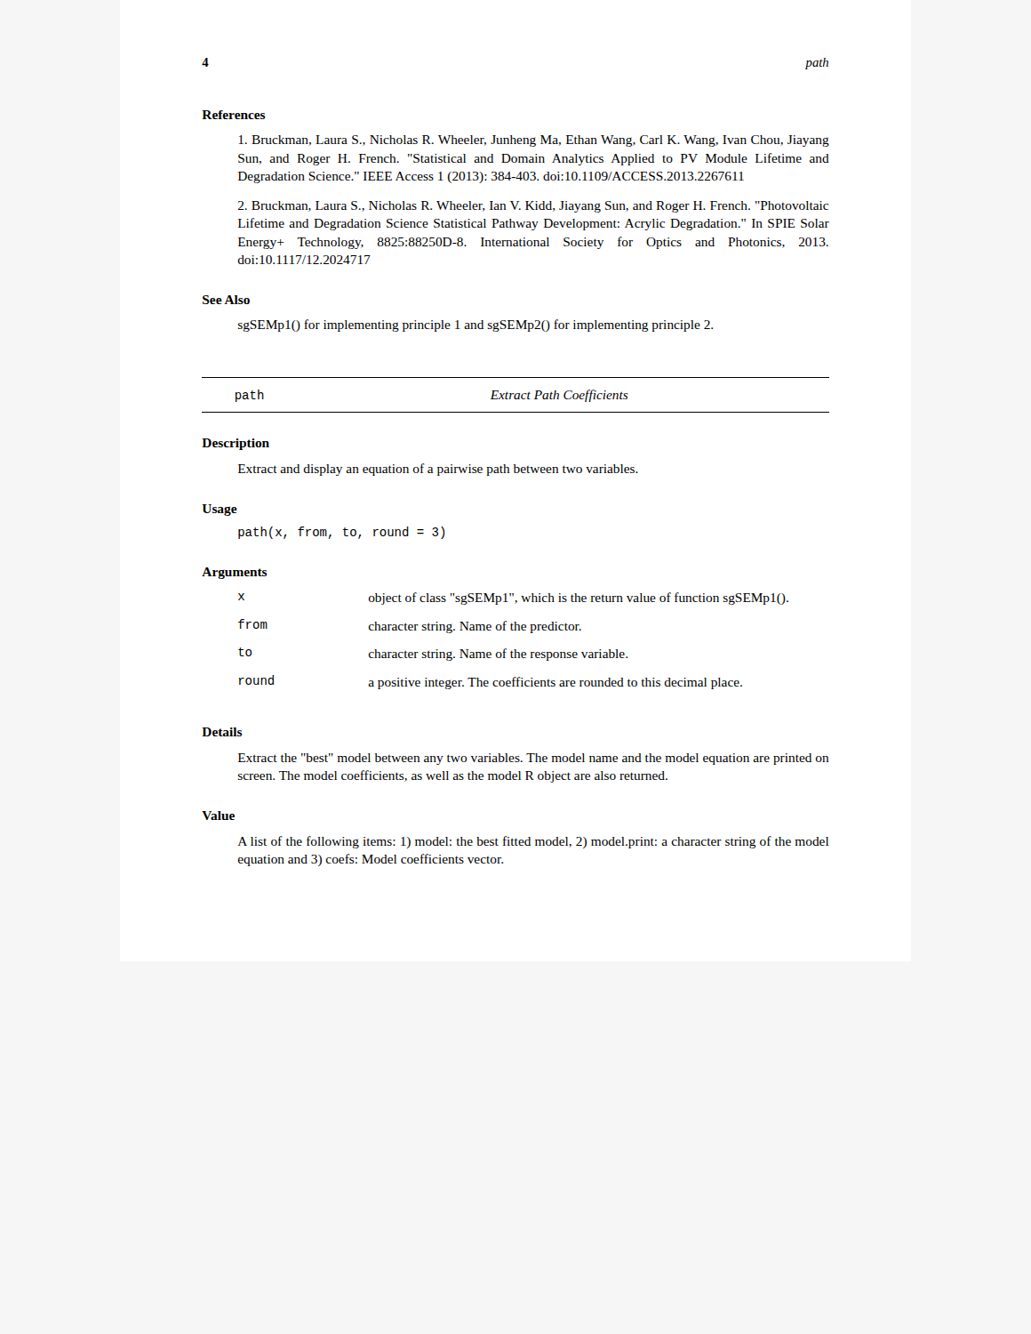4 path
References
1. Bruckman, Laura S., Nicholas R. Wheeler, Junheng Ma, Ethan Wang, Carl K. Wang, Ivan Chou, Jiayang Sun, and Roger H. French. "Statistical and Domain Analytics Applied to PV Module Lifetime and Degradation Science." IEEE Access 1 (2013): 384-403. doi:10.1109/ACCESS.2013.2267611
2. Bruckman, Laura S., Nicholas R. Wheeler, Ian V. Kidd, Jiayang Sun, and Roger H. French. "Photovoltaic Lifetime and Degradation Science Statistical Pathway Development: Acrylic Degradation." In SPIE Solar Energy+ Technology, 8825:88250D-8. International Society for Optics and Photonics, 2013. doi:10.1117/12.2024717
See Also
sgSEMp1() for implementing principle 1 and sgSEMp2() for implementing principle 2.
path Extract Path Coefficients
Description
Extract and display an equation of a pairwise path between two variables.
Usage
path(x, from, to, round = 3)
Arguments
| x | object of class "sgSEMp1", which is the return value of function sgSEMp1(). |
| from | character string. Name of the predictor. |
| to | character string. Name of the response variable. |
| round | a positive integer. The coefficients are rounded to this decimal place. |
Details
Extract the "best" model between any two variables. The model name and the model equation are printed on screen. The model coefficients, as well as the model R object are also returned.
Value
A list of the following items: 1) model: the best fitted model, 2) model.print: a character string of the model equation and 3) coefs: Model coefficients vector.